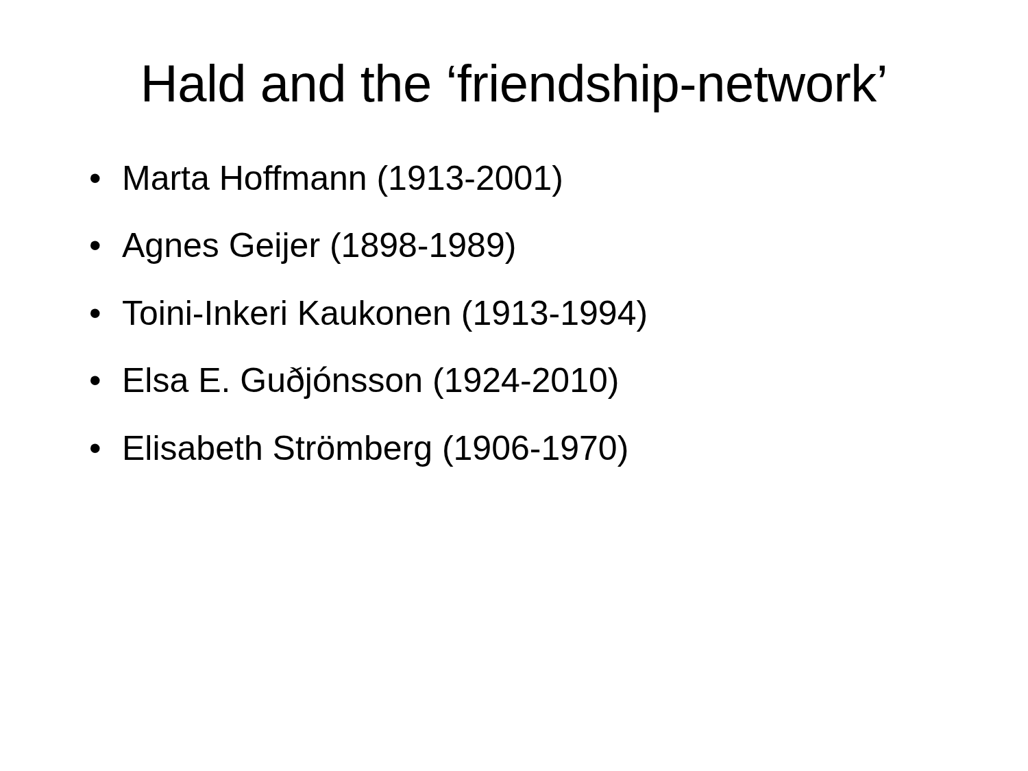Hald and the ‘friendship-network’
Marta Hoffmann (1913-2001)
Agnes Geijer (1898-1989)
Toini-Inkeri Kaukonen (1913-1994)
Elsa E. Guðjónsson (1924-2010)
Elisabeth Strömberg (1906-1970)